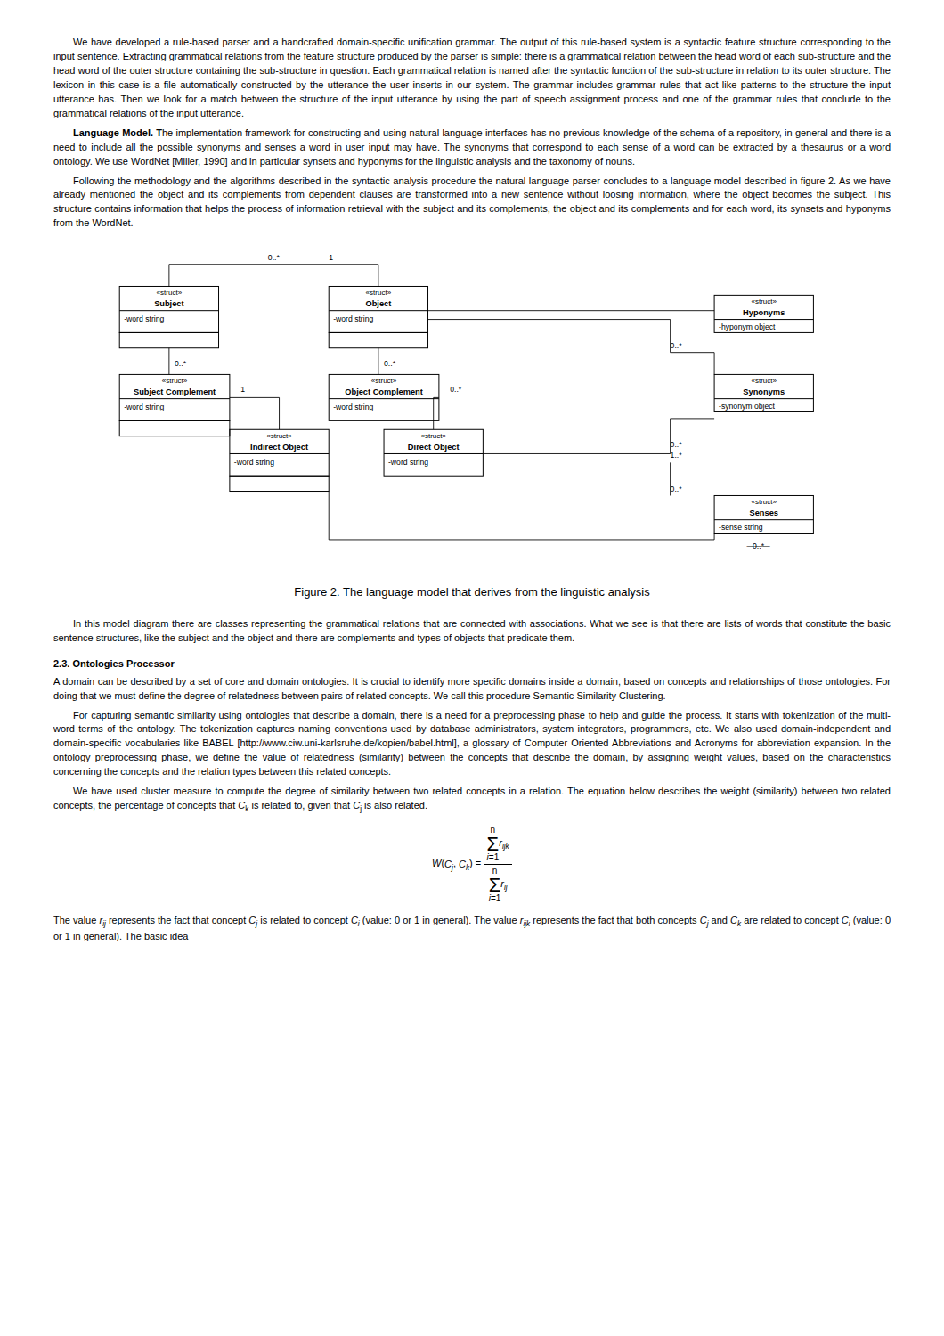We have developed a rule-based parser and a handcrafted domain-specific unification grammar. The output of this rule-based system is a syntactic feature structure corresponding to the input sentence. Extracting grammatical relations from the feature structure produced by the parser is simple: there is a grammatical relation between the head word of each sub-structure and the head word of the outer structure containing the sub-structure in question. Each grammatical relation is named after the syntactic function of the sub-structure in relation to its outer structure. The lexicon in this case is a file automatically constructed by the utterance the user inserts in our system. The grammar includes grammar rules that act like patterns to the structure the input utterance has. Then we look for a match between the structure of the input utterance by using the part of speech assignment process and one of the grammar rules that conclude to the grammatical relations of the input utterance.
Language Model. The implementation framework for constructing and using natural language interfaces has no previous knowledge of the schema of a repository, in general and there is a need to include all the possible synonyms and senses a word in user input may have. The synonyms that correspond to each sense of a word can be extracted by a thesaurus or a word ontology. We use WordNet [Miller, 1990] and in particular synsets and hyponyms for the linguistic analysis and the taxonomy of nouns.
Following the methodology and the algorithms described in the syntactic analysis procedure the natural language parser concludes to a language model described in figure 2. As we have already mentioned the object and its complements from dependent clauses are transformed into a new sentence without loosing information, where the object becomes the subject. This structure contains information that helps the process of information retrieval with the subject and its complements, the object and its complements and for each word, its synsets and hyponyms from the WordNet.
«struct» Subject -word string «struct» Object -word string «struct» Hyponyms -hyponym object «struct» Subject Complement -word string «struct» Object Complement -word string «struct» Synonyms -synonym object «struct» Indirect Object -word string «struct» Direct Object -word string «struct» Senses -sense string 0..* 1 0..* 0..* 1 0..* 0..* 0..* 0..* 1..* 0..* ———
Figure 2. The language model that derives from the linguistic analysis
In this model diagram there are classes representing the grammatical relations that are connected with associations. What we see is that there are lists of words that constitute the basic sentence structures, like the subject and the object and there are complements and types of objects that predicate them.
2.3. Ontologies Processor
A domain can be described by a set of core and domain ontologies. It is crucial to identify more specific domains inside a domain, based on concepts and relationships of those ontologies. For doing that we must define the degree of relatedness between pairs of related concepts. We call this procedure Semantic Similarity Clustering.
For capturing semantic similarity using ontologies that describe a domain, there is a need for a preprocessing phase to help and guide the process. It starts with tokenization of the multi-word terms of the ontology. The tokenization captures naming conventions used by database administrators, system integrators, programmers, etc. We also used domain-independent and domain-specific vocabularies like BABEL [http://www.ciw.uni-karlsruhe.de/kopien/babel.html], a glossary of Computer Oriented Abbreviations and Acronyms for abbreviation expansion. In the ontology preprocessing phase, we define the value of relatedness (similarity) between the concepts that describe the domain, by assigning weight values, based on the characteristics concerning the concepts and the relation types between this related concepts.
We have used cluster measure to compute the degree of similarity between two related concepts in a relation. The equation below describes the weight (similarity) between two related concepts, the percentage of concepts that Ck is related to, given that Cj is also related.
W(Cj, Ck) = nΣi=1 rijk nΣi=1 rij
The value rij represents the fact that concept Cj is related to concept Ci (value: 0 or 1 in general). The value rijk represents the fact that both concepts Cj and Ck are related to concept Ci (value: 0 or 1 in general). The basic idea